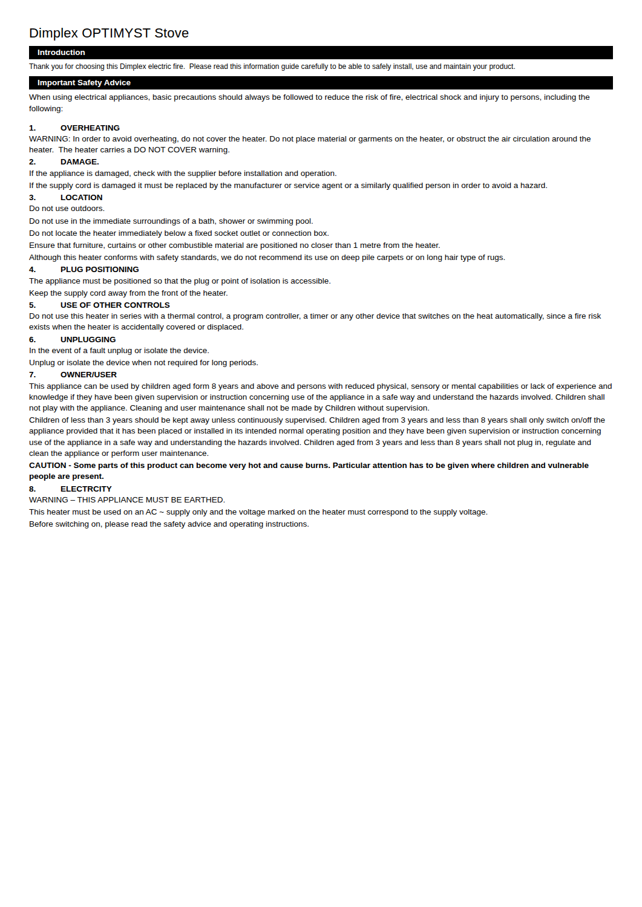Dimplex OPTIMYST Stove
Introduction
Thank you for choosing this Dimplex electric fire. Please read this information guide carefully to be able to safely install, use and maintain your product.
Important Safety Advice
When using electrical appliances, basic precautions should always be followed to reduce the risk of fire, electrical shock and injury to persons, including the following:
1. OVERHEATING
WARNING: In order to avoid overheating, do not cover the heater. Do not place material or garments on the heater, or obstruct the air circulation around the heater. The heater carries a DO NOT COVER warning.
2. DAMAGE.
If the appliance is damaged, check with the supplier before installation and operation.
If the supply cord is damaged it must be replaced by the manufacturer or service agent or a similarly qualified person in order to avoid a hazard.
3. LOCATION
Do not use outdoors.
Do not use in the immediate surroundings of a bath, shower or swimming pool.
Do not locate the heater immediately below a fixed socket outlet or connection box.
Ensure that furniture, curtains or other combustible material are positioned no closer than 1 metre from the heater.
Although this heater conforms with safety standards, we do not recommend its use on deep pile carpets or on long hair type of rugs.
4. PLUG POSITIONING
The appliance must be positioned so that the plug or point of isolation is accessible.
Keep the supply cord away from the front of the heater.
5. USE OF OTHER CONTROLS
Do not use this heater in series with a thermal control, a program controller, a timer or any other device that switches on the heat automatically, since a fire risk exists when the heater is accidentally covered or displaced.
6. UNPLUGGING
In the event of a fault unplug or isolate the device.
Unplug or isolate the device when not required for long periods.
7. OWNER/USER
This appliance can be used by children aged form 8 years and above and persons with reduced physical, sensory or mental capabilities or lack of experience and knowledge if they have been given supervision or instruction concerning use of the appliance in a safe way and understand the hazards involved. Children shall not play with the appliance. Cleaning and user maintenance shall not be made by Children without supervision.
Children of less than 3 years should be kept away unless continuously supervised. Children aged from 3 years and less than 8 years shall only switch on/off the appliance provided that it has been placed or installed in its intended normal operating position and they have been given supervision or instruction concerning use of the appliance in a safe way and understanding the hazards involved. Children aged from 3 years and less than 8 years shall not plug in, regulate and clean the appliance or perform user maintenance.
CAUTION - Some parts of this product can become very hot and cause burns. Particular attention has to be given where children and vulnerable people are present.
8. ELECTRCITY
WARNING – THIS APPLIANCE MUST BE EARTHED.
This heater must be used on an AC ~ supply only and the voltage marked on the heater must correspond to the supply voltage.
Before switching on, please read the safety advice and operating instructions.